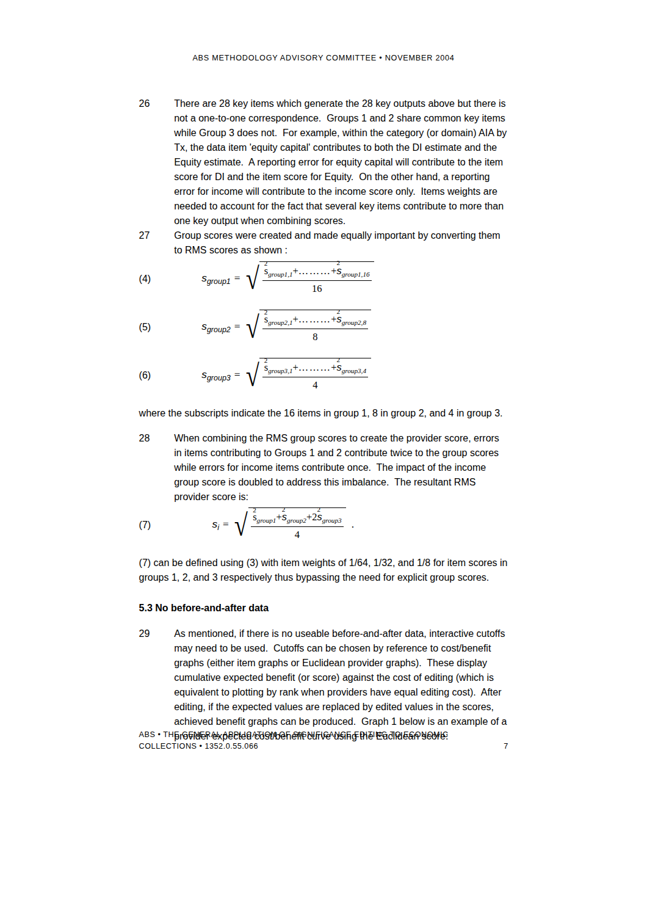ABS METHODOLOGY ADVISORY COMMITTEE • NOVEMBER 2004
26 There are 28 key items which generate the 28 key outputs above but there is not a one-to-one correspondence. Groups 1 and 2 share common key items while Group 3 does not. For example, within the category (or domain) AIA by Tx, the data item 'equity capital' contributes to both the DI estimate and the Equity estimate. A reporting error for equity capital will contribute to the item score for DI and the item score for Equity. On the other hand, a reporting error for income will contribute to the income score only. Items weights are needed to account for the fact that several key items contribute to more than one key output when combining scores.
27 Group scores were created and made equally important by converting them to RMS scores as shown :
(4) sgroup1=√2sgroup1,1+………+2 sgroup1,1616
(5) sgroup2=√2sgroup2,1+………+2 sgroup2,88
(6) sgroup3=√2sgroup3,1+………+2 sgroup3,44
where the subscripts indicate the 16 items in group 1, 8 in group 2, and 4 in group 3.
28 When combining the RMS group scores to create the provider score, errors in items contributing to Groups 1 and 2 contribute twice to the group scores while errors for income items contribute once. The impact of the income group score is doubled to address this imbalance. The resultant RMS provider score is:
(7) si=√2sgroup1+2 sgroup2+22 sgroup34 .
(7) can be defined using (3) with item weights of 1/64, 1/32, and 1/8 for item scores in groups 1, 2, and 3 respectively thus bypassing the need for explicit group scores.
5.3 No before-and-after data
29 As mentioned, if there is no useable before-and-after data, interactive cutoffs may need to be used. Cutoffs can be chosen by reference to cost/benefit graphs (either item graphs or Euclidean provider graphs). These display cumulative expected benefit (or score) against the cost of editing (which is equivalent to plotting by rank when providers have equal editing cost). After editing, if the expected values are replaced by edited values in the scores, achieved benefit graphs can be produced. Graph 1 below is an example of a provider expected cost/benefit curve using the Euclidean score:
ABS • THE GENERAL APPLICATION OF SIGNIFICANCE EDITING TO ECONOMIC COLLECTIONS • 1352.0.55.0667